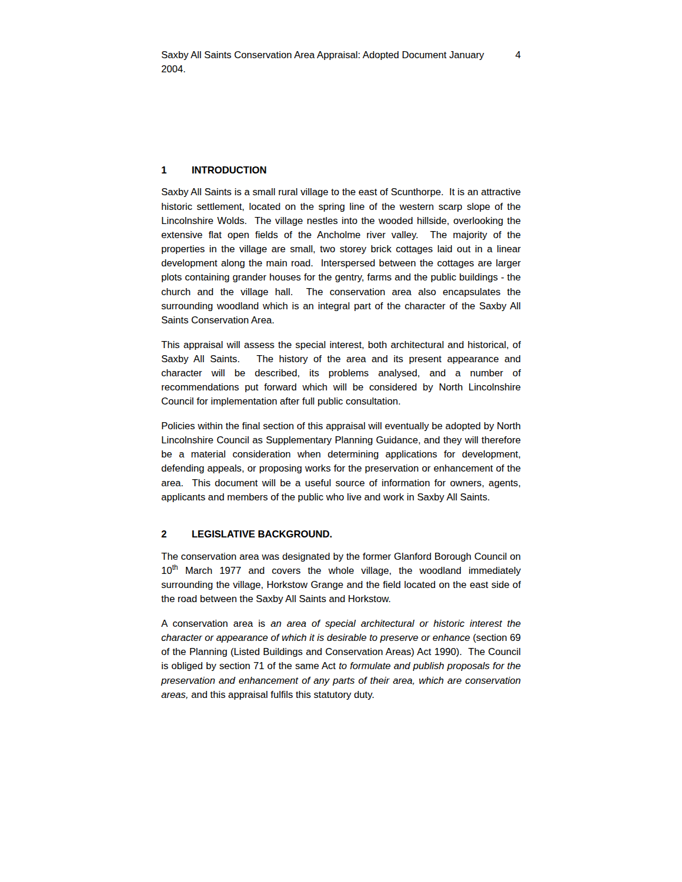Saxby All Saints Conservation Area Appraisal: Adopted Document January 2004.
4
1 INTRODUCTION
Saxby All Saints is a small rural village to the east of Scunthorpe. It is an attractive historic settlement, located on the spring line of the western scarp slope of the Lincolnshire Wolds. The village nestles into the wooded hillside, overlooking the extensive flat open fields of the Ancholme river valley. The majority of the properties in the village are small, two storey brick cottages laid out in a linear development along the main road. Interspersed between the cottages are larger plots containing grander houses for the gentry, farms and the public buildings - the church and the village hall. The conservation area also encapsulates the surrounding woodland which is an integral part of the character of the Saxby All Saints Conservation Area.
This appraisal will assess the special interest, both architectural and historical, of Saxby All Saints. The history of the area and its present appearance and character will be described, its problems analysed, and a number of recommendations put forward which will be considered by North Lincolnshire Council for implementation after full public consultation.
Policies within the final section of this appraisal will eventually be adopted by North Lincolnshire Council as Supplementary Planning Guidance, and they will therefore be a material consideration when determining applications for development, defending appeals, or proposing works for the preservation or enhancement of the area. This document will be a useful source of information for owners, agents, applicants and members of the public who live and work in Saxby All Saints.
2 LEGISLATIVE BACKGROUND.
The conservation area was designated by the former Glanford Borough Council on 10th March 1977 and covers the whole village, the woodland immediately surrounding the village, Horkstow Grange and the field located on the east side of the road between the Saxby All Saints and Horkstow.
A conservation area is an area of special architectural or historic interest the character or appearance of which it is desirable to preserve or enhance (section 69 of the Planning (Listed Buildings and Conservation Areas) Act 1990). The Council is obliged by section 71 of the same Act to formulate and publish proposals for the preservation and enhancement of any parts of their area, which are conservation areas, and this appraisal fulfils this statutory duty.